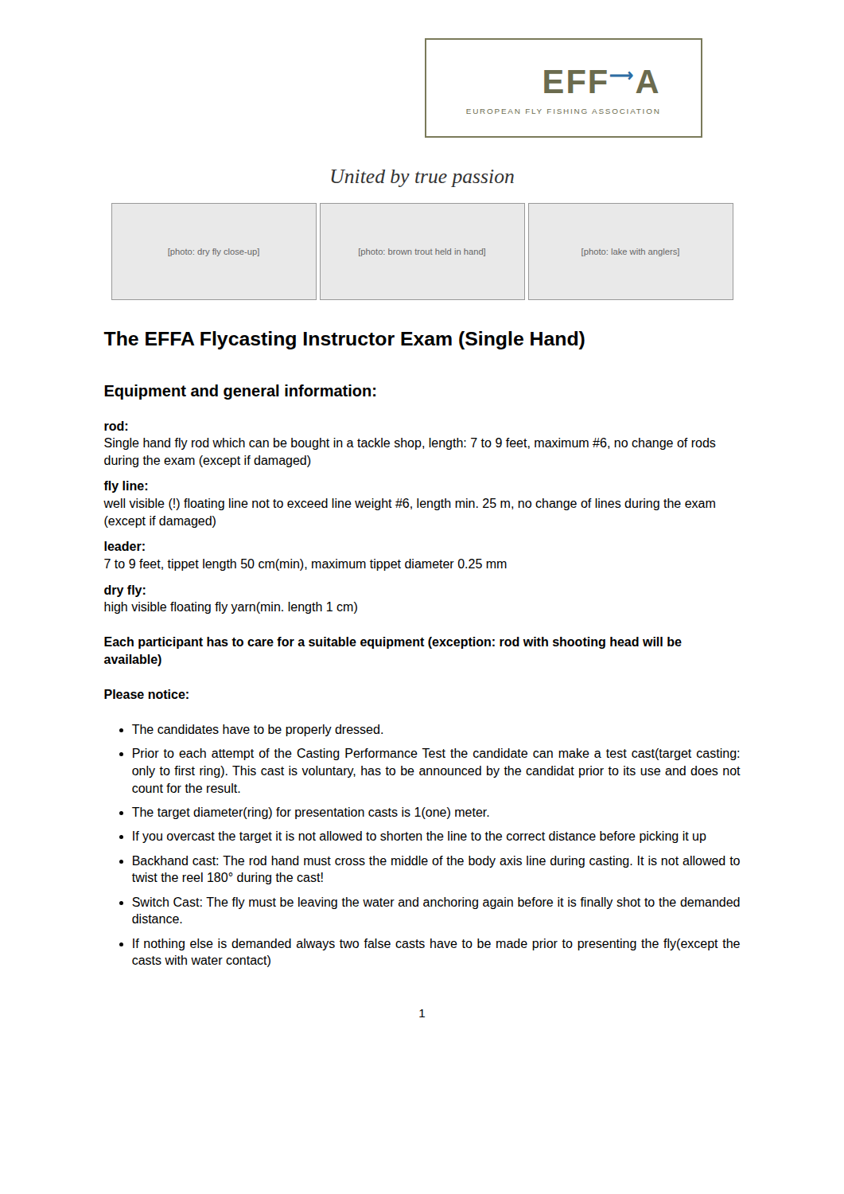EFF⟶A
EUROPEAN FLY FISHING ASSOCIATION
United by true passion
[photo: dry fly close-up]
[photo: brown trout held in hand]
[photo: lake with anglers]
The EFFA Flycasting Instructor Exam (Single Hand)
Equipment and general information:
rod: Single hand fly rod which can be bought in a tackle shop, length: 7 to 9 feet, maximum #6, no change of rods during the exam (except if damaged)
fly line: well visible (!) floating line not to exceed line weight #6, length min. 25 m, no change of lines during the exam (except if damaged)
leader: 7 to 9 feet, tippet length 50 cm(min), maximum tippet diameter 0.25 mm
dry fly: high visible floating fly yarn(min. length 1 cm)
Each participant has to care for a suitable equipment (exception: rod with shooting head will be available)
Please notice:
The candidates have to be properly dressed.
Prior to each attempt of the Casting Performance Test the candidate can make a test cast(target casting: only to first ring). This cast is voluntary, has to be announced by the candidat prior to its use and does not count for the result.
The target diameter(ring) for presentation casts is 1(one) meter.
If you overcast the target it is not allowed to shorten the line to the correct distance before picking it up
Backhand cast: The rod hand must cross the middle of the body axis line during casting. It is not allowed to twist the reel 180° during the cast!
Switch Cast: The fly must be leaving the water and anchoring again before it is finally shot to the demanded distance.
If nothing else is demanded always two false casts have to be made prior to presenting the fly(except the casts with water contact)
1